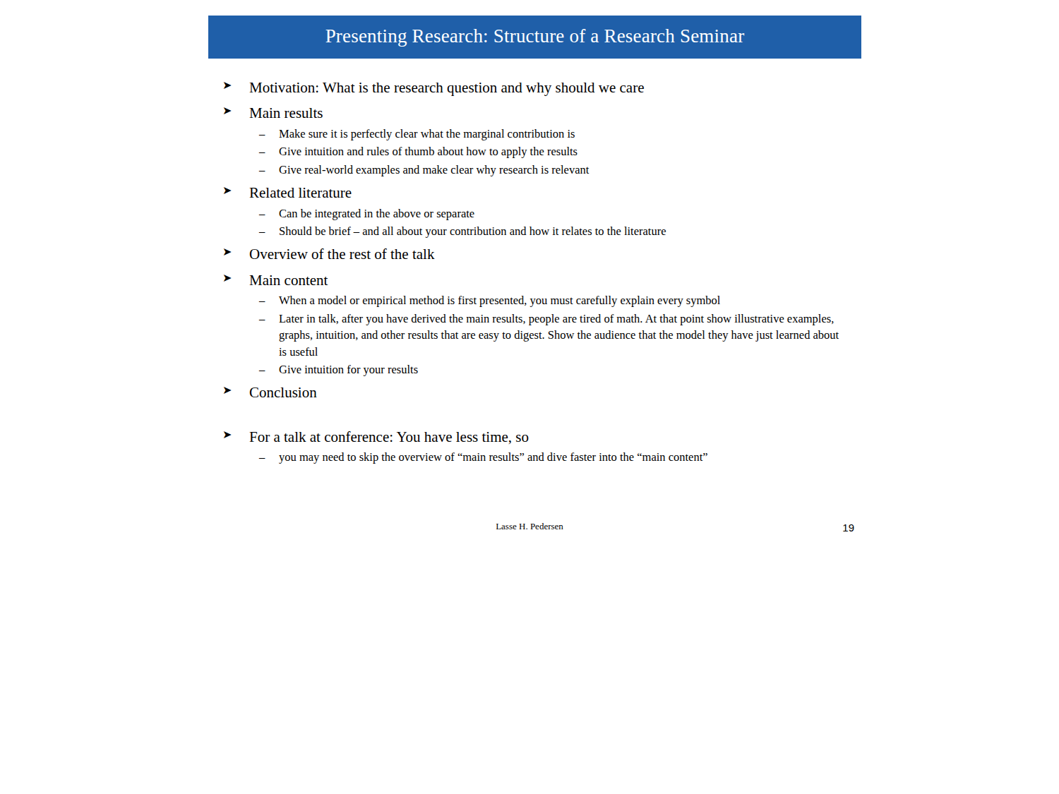Presenting Research: Structure of a Research Seminar
Motivation: What is the research question and why should we care
Main results
Make sure it is perfectly clear what the marginal contribution is
Give intuition and rules of thumb about how to apply the results
Give real-world examples and make clear why research is relevant
Related literature
Can be integrated in the above or separate
Should be brief – and all about your contribution and how it relates to the literature
Overview of the rest of the talk
Main content
When a model or empirical method is first presented, you must carefully explain every symbol
Later in talk, after you have derived the main results, people are tired of math. At that point show illustrative examples, graphs, intuition, and other results that are easy to digest. Show the audience that the model they have just learned about is useful
Give intuition for your results
Conclusion
For a talk at conference: You have less time, so
you may need to skip the overview of “main results” and dive faster into the “main content”
Lasse H. Pedersen
19